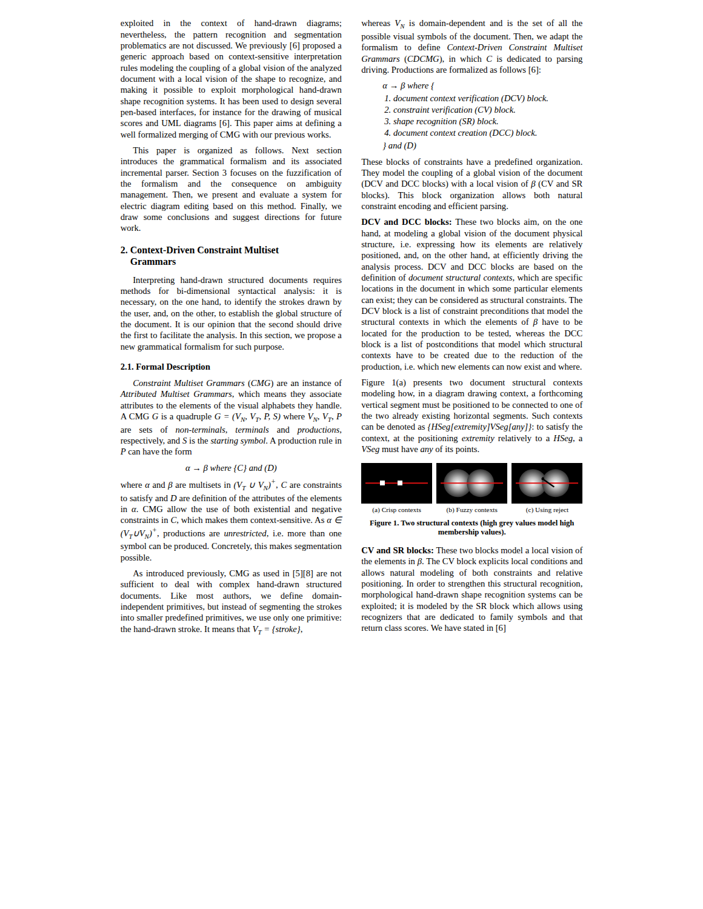exploited in the context of hand-drawn diagrams; nevertheless, the pattern recognition and segmentation problematics are not discussed. We previously [6] proposed a generic approach based on context-sensitive interpretation rules modeling the coupling of a global vision of the analyzed document with a local vision of the shape to recognize, and making it possible to exploit morphological hand-drawn shape recognition systems. It has been used to design several pen-based interfaces, for instance for the drawing of musical scores and UML diagrams [6]. This paper aims at defining a well formalized merging of CMG with our previous works.
This paper is organized as follows. Next section introduces the grammatical formalism and its associated incremental parser. Section 3 focuses on the fuzzification of the formalism and the consequence on ambiguity management. Then, we present and evaluate a system for electric diagram editing based on this method. Finally, we draw some conclusions and suggest directions for future work.
2. Context-Driven Constraint Multiset
Grammars
Interpreting hand-drawn structured documents requires methods for bi-dimensional syntactical analysis: it is necessary, on the one hand, to identify the strokes drawn by the user, and, on the other, to establish the global structure of the document. It is our opinion that the second should drive the first to facilitate the analysis. In this section, we propose a new grammatical formalism for such purpose.
2.1. Formal Description
Constraint Multiset Grammars (CMG) are an instance of Attributed Multiset Grammars, which means they associate attributes to the elements of the visual alphabets they handle. A CMG G is a quadruple G = (VN, VT, P, S) where VN, VT, P are sets of non-terminals, terminals and productions, respectively, and S is the starting symbol. A production rule in P can have the form
α → β where {C} and (D)
where α and β are multisets in (VT ∪ VN)+, C are constraints to satisfy and D are definition of the attributes of the elements in α. CMG allow the use of both existential and negative constraints in C, which makes them context-sensitive. As α ∈ (VT∪VN)+, productions are unrestricted, i.e. more than one symbol can be produced. Concretely, this makes segmentation possible.
As introduced previously, CMG as used in [5][8] are not sufficient to deal with complex hand-drawn structured documents. Like most authors, we define domain-independent primitives, but instead of segmenting the strokes into smaller predefined primitives, we use only one primitive: the hand-drawn stroke. It means that VT = {stroke},
whereas VN is domain-dependent and is the set of all the possible visual symbols of the document. Then, we adapt the formalism to define Context-Driven Constraint Multiset Grammars (CDCMG), in which C is dedicated to parsing driving. Productions are formalized as follows [6]:
α → β where {
document context verification (DCV) block.
constraint verification (CV) block.
shape recognition (SR) block.
document context creation (DCC) block.
} and (D)
These blocks of constraints have a predefined organization. They model the coupling of a global vision of the document (DCV and DCC blocks) with a local vision of β (CV and SR blocks). This block organization allows both natural constraint encoding and efficient parsing.
DCV and DCC blocks: These two blocks aim, on the one hand, at modeling a global vision of the document physical structure, i.e. expressing how its elements are relatively positioned, and, on the other hand, at efficiently driving the analysis process. DCV and DCC blocks are based on the definition of document structural contexts, which are specific locations in the document in which some particular elements can exist; they can be considered as structural constraints. The DCV block is a list of constraint preconditions that model the structural contexts in which the elements of β have to be located for the production to be tested, whereas the DCC block is a list of postconditions that model which structural contexts have to be created due to the reduction of the production, i.e. which new elements can now exist and where.
Figure 1(a) presents two document structural contexts modeling how, in a diagram drawing context, a forthcoming vertical segment must be positioned to be connected to one of the two already existing horizontal segments. Such contexts can be denoted as {HSeg[extremity]VSeg[any]}: to satisfy the context, at the positioning extremity relatively to a HSeg, a VSeg must have any of its points.
(a) Crisp contexts
(b) Fuzzy contexts
(c) Using reject
Figure 1. Two structural contexts (high grey values model high membership values).
CV and SR blocks: These two blocks model a local vision of the elements in β. The CV block explicits local conditions and allows natural modeling of both constraints and relative positioning. In order to strengthen this structural recognition, morphological hand-drawn shape recognition systems can be exploited; it is modeled by the SR block which allows using recognizers that are dedicated to family symbols and that return class scores. We have stated in [6]